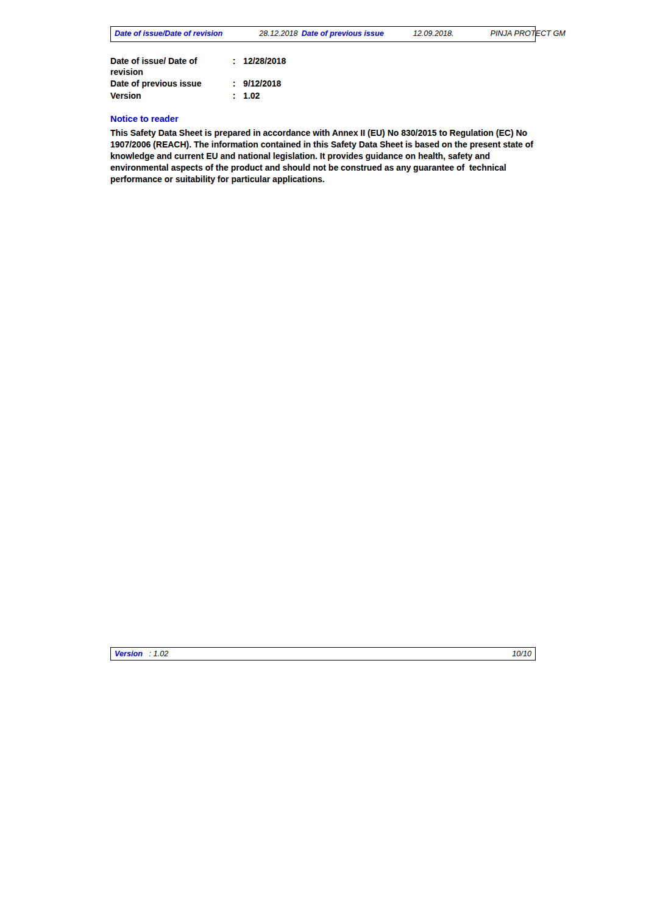Date of issue/Date of revision 28.12.2018 Date of previous issue 12.09.2018. PINJA PROTECT GM
| Date of issue/ Date of revision | : | 12/28/2018 |
| Date of previous issue | : | 9/12/2018 |
| Version | : | 1.02 |
Notice to reader
This Safety Data Sheet is prepared in accordance with Annex II (EU) No 830/2015 to Regulation (EC) No 1907/2006 (REACH). The information contained in this Safety Data Sheet is based on the present state of knowledge and current EU and national legislation. It provides guidance on health, safety and environmental aspects of the product and should not be construed as any guarantee of technical performance or suitability for particular applications.
Version : 1.02
10/10